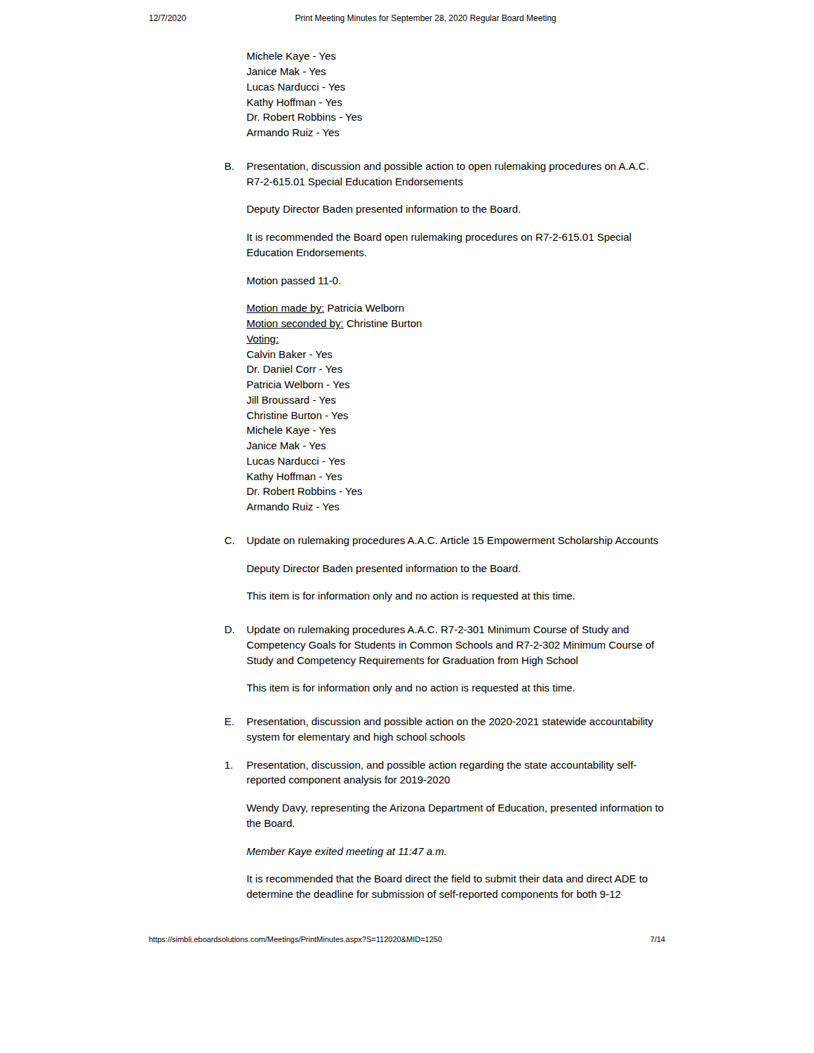12/7/2020
Print Meeting Minutes for September 28, 2020 Regular Board Meeting
Michele Kaye - Yes
Janice Mak - Yes
Lucas Narducci - Yes
Kathy Hoffman - Yes
Dr. Robert Robbins - Yes
Armando Ruiz - Yes
B.
Presentation, discussion and possible action to open rulemaking procedures on A.A.C. R7-2-615.01 Special Education Endorsements
Deputy Director Baden presented information to the Board.
It is recommended the Board open rulemaking procedures on R7-2-615.01 Special Education Endorsements.
Motion passed 11-0.
Motion made by: Patricia Welborn
Motion seconded by: Christine Burton
Voting:
Calvin Baker - Yes
Dr. Daniel Corr - Yes
Patricia Welborn - Yes
Jill Broussard - Yes
Christine Burton - Yes
Michele Kaye - Yes
Janice Mak - Yes
Lucas Narducci - Yes
Kathy Hoffman - Yes
Dr. Robert Robbins - Yes
Armando Ruiz - Yes
C.
Update on rulemaking procedures A.A.C. Article 15 Empowerment Scholarship Accounts
Deputy Director Baden presented information to the Board.
This item is for information only and no action is requested at this time.
D.
Update on rulemaking procedures A.A.C. R7-2-301 Minimum Course of Study and Competency Goals for Students in Common Schools and R7-2-302 Minimum Course of Study and Competency Requirements for Graduation from High School
This item is for information only and no action is requested at this time.
E.
Presentation, discussion and possible action on the 2020-2021 statewide accountability system for elementary and high school schools
1.
Presentation, discussion, and possible action regarding the state accountability self-reported component analysis for 2019-2020
Wendy Davy, representing the Arizona Department of Education, presented information to the Board.
Member Kaye exited meeting at 11:47 a.m.
It is recommended that the Board direct the field to submit their data and direct ADE to determine the deadline for submission of self-reported components for both 9-12
https://simbli.eboardsolutions.com/Meetings/PrintMinutes.aspx?S=112020&MID=1250
7/14